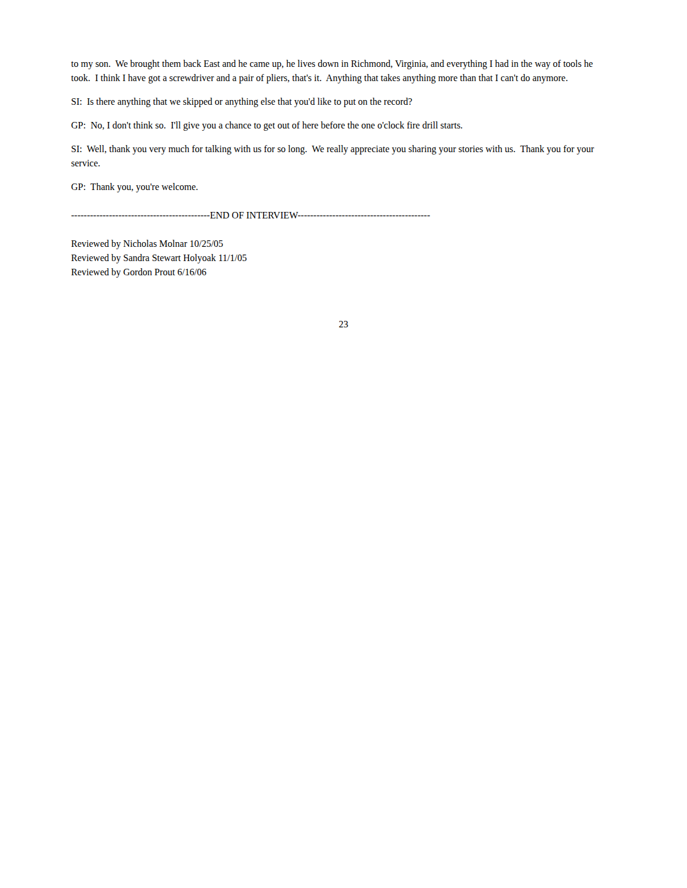to my son. We brought them back East and he came up, he lives down in Richmond, Virginia, and everything I had in the way of tools he took. I think I have got a screwdriver and a pair of pliers, that's it. Anything that takes anything more than that I can't do anymore.
SI: Is there anything that we skipped or anything else that you'd like to put on the record?
GP: No, I don't think so. I'll give you a chance to get out of here before the one o'clock fire drill starts.
SI: Well, thank you very much for talking with us for so long. We really appreciate you sharing your stories with us. Thank you for your service.
GP: Thank you, you're welcome.
--------------------------------------------END OF INTERVIEW------------------------------------------
Reviewed by Nicholas Molnar 10/25/05
Reviewed by Sandra Stewart Holyoak 11/1/05
Reviewed by Gordon Prout 6/16/06
23